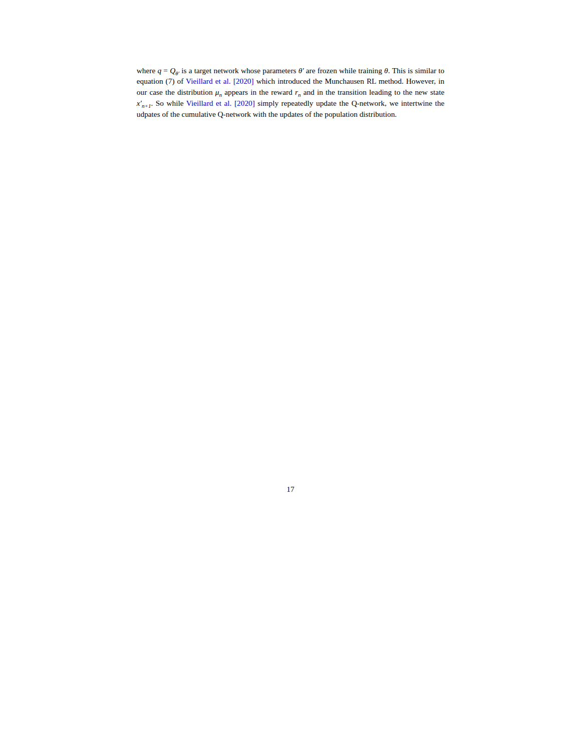where q = Qθ′ is a target network whose parameters θ′ are frozen while training θ. This is similar to equation (7) of Vieillard et al. [2020] which introduced the Munchausen RL method. However, in our case the distribution μn appears in the reward rn and in the transition leading to the new state x′n+1. So while Vieillard et al. [2020] simply repeatedly update the Q-network, we intertwine the udpates of the cumulative Q-network with the updates of the population distribution.
17